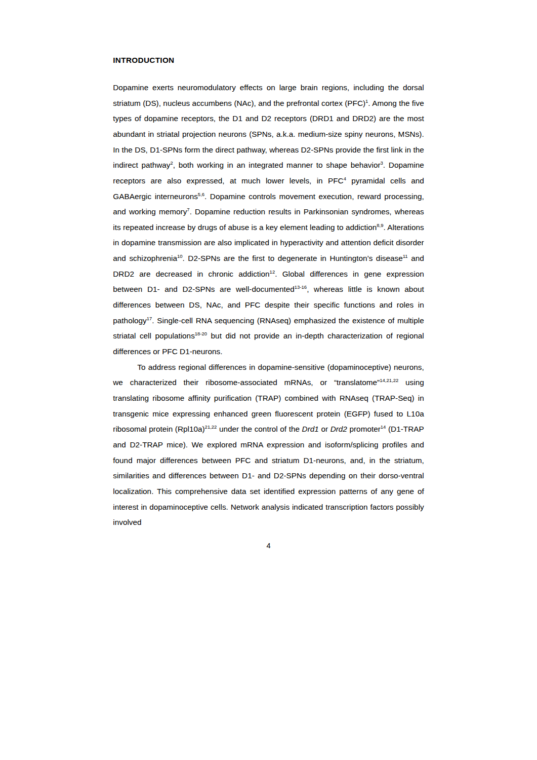INTRODUCTION
Dopamine exerts neuromodulatory effects on large brain regions, including the dorsal striatum (DS), nucleus accumbens (NAc), and the prefrontal cortex (PFC)1. Among the five types of dopamine receptors, the D1 and D2 receptors (DRD1 and DRD2) are the most abundant in striatal projection neurons (SPNs, a.k.a. medium-size spiny neurons, MSNs). In the DS, D1-SPNs form the direct pathway, whereas D2-SPNs provide the first link in the indirect pathway2, both working in an integrated manner to shape behavior3. Dopamine receptors are also expressed, at much lower levels, in PFC4 pyramidal cells and GABAergic interneurons5,6. Dopamine controls movement execution, reward processing, and working memory7. Dopamine reduction results in Parkinsonian syndromes, whereas its repeated increase by drugs of abuse is a key element leading to addiction8,9. Alterations in dopamine transmission are also implicated in hyperactivity and attention deficit disorder and schizophrenia10. D2-SPNs are the first to degenerate in Huntington’s disease11 and DRD2 are decreased in chronic addiction12. Global differences in gene expression between D1- and D2-SPNs are well-documented13-16, whereas little is known about differences between DS, NAc, and PFC despite their specific functions and roles in pathology17. Single-cell RNA sequencing (RNAseq) emphasized the existence of multiple striatal cell populations18-20 but did not provide an in-depth characterization of regional differences or PFC D1-neurons.
To address regional differences in dopamine-sensitive (dopaminoceptive) neurons, we characterized their ribosome-associated mRNAs, or “translatome”14,21,22 using translating ribosome affinity purification (TRAP) combined with RNAseq (TRAP-Seq) in transgenic mice expressing enhanced green fluorescent protein (EGFP) fused to L10a ribosomal protein (Rpl10a)21,22 under the control of the Drd1 or Drd2 promoter14 (D1-TRAP and D2-TRAP mice). We explored mRNA expression and isoform/splicing profiles and found major differences between PFC and striatum D1-neurons, and, in the striatum, similarities and differences between D1- and D2-SPNs depending on their dorso-ventral localization. This comprehensive data set identified expression patterns of any gene of interest in dopaminoceptive cells. Network analysis indicated transcription factors possibly involved
4